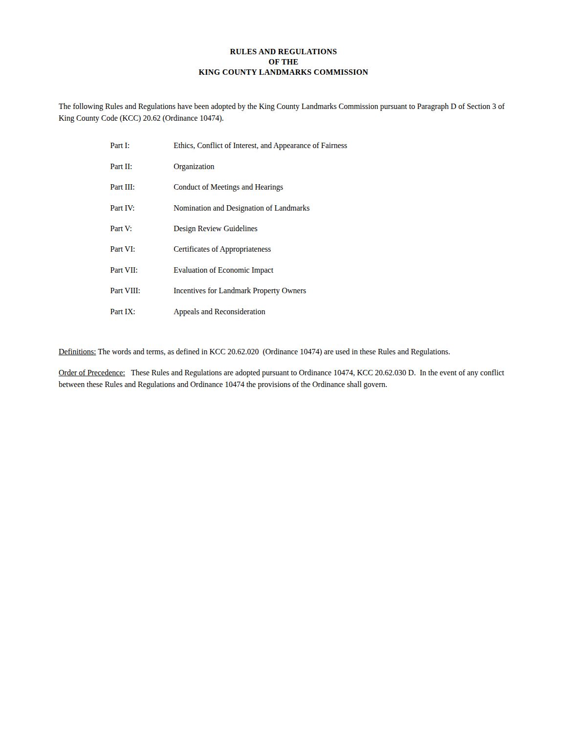RULES AND REGULATIONS
OF THE
KING COUNTY LANDMARKS COMMISSION
The following Rules and Regulations have been adopted by the King County Landmarks Commission pursuant to Paragraph D of Section 3 of King County Code (KCC) 20.62 (Ordinance 10474).
| Part I: | Ethics, Conflict of Interest, and Appearance of Fairness |
| Part II: | Organization |
| Part III: | Conduct of Meetings and Hearings |
| Part IV: | Nomination and Designation of Landmarks |
| Part V: | Design Review Guidelines |
| Part VI: | Certificates of Appropriateness |
| Part VII: | Evaluation of Economic Impact |
| Part VIII: | Incentives for Landmark Property Owners |
| Part IX: | Appeals and Reconsideration |
Definitions: The words and terms, as defined in KCC 20.62.020 (Ordinance 10474) are used in these Rules and Regulations.
Order of Precedence: These Rules and Regulations are adopted pursuant to Ordinance 10474, KCC 20.62.030 D. In the event of any conflict between these Rules and Regulations and Ordinance 10474 the provisions of the Ordinance shall govern.